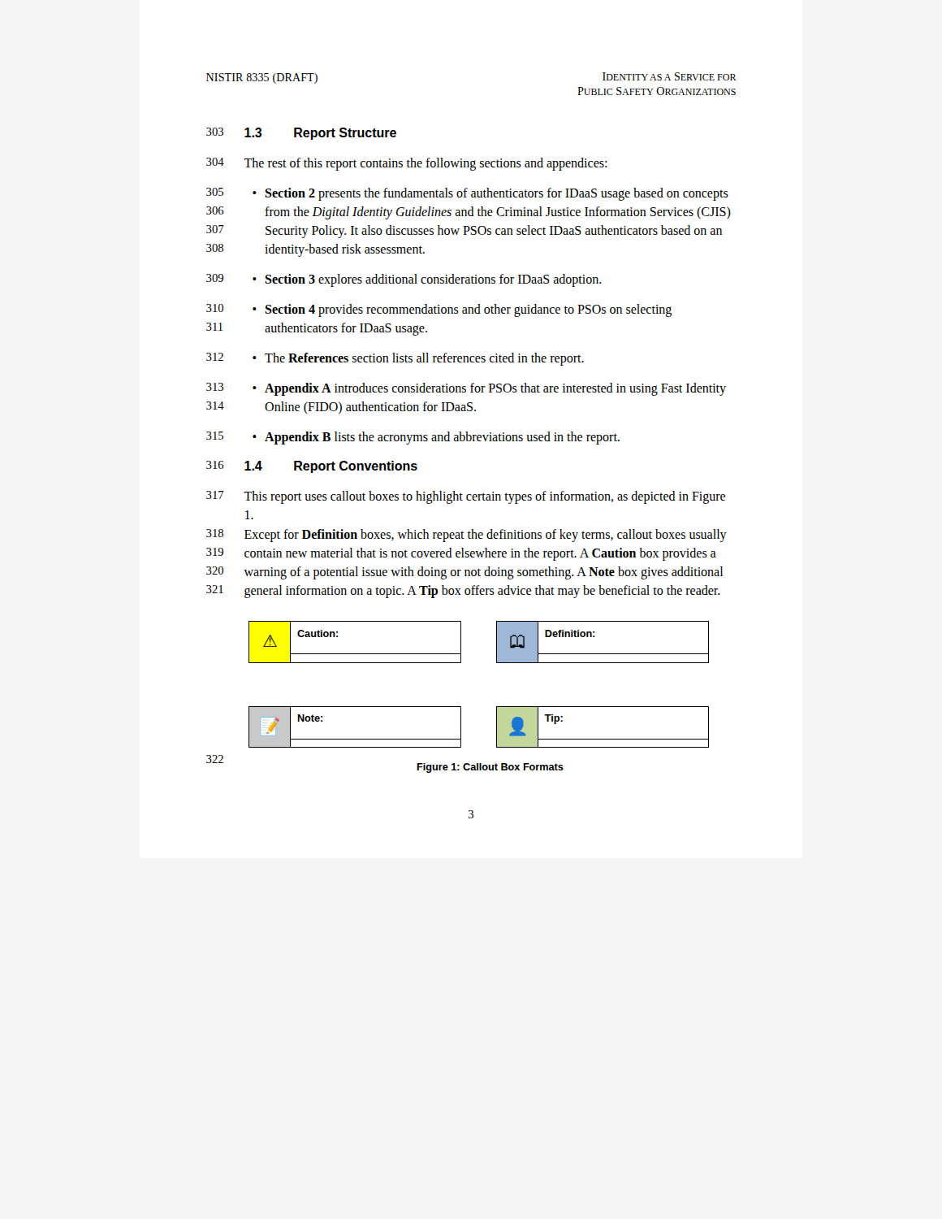NISTIR 8335 (DRAFT)
IDENTITY AS A SERVICE FOR
PUBLIC SAFETY ORGANIZATIONS
303
1.3 Report Structure
304
The rest of this report contains the following sections and appendices:
305
•
Section 2 presents the fundamentals of authenticators for IDaaS usage based on concepts
306
from the Digital Identity Guidelines and the Criminal Justice Information Services (CJIS)
307
Security Policy. It also discusses how PSOs can select IDaaS authenticators based on an
308
identity-based risk assessment.
309
•
Section 3 explores additional considerations for IDaaS adoption.
310
•
Section 4 provides recommendations and other guidance to PSOs on selecting
311
authenticators for IDaaS usage.
312
•
The References section lists all references cited in the report.
313
•
Appendix A introduces considerations for PSOs that are interested in using Fast Identity
314
Online (FIDO) authentication for IDaaS.
315
•
Appendix B lists the acronyms and abbreviations used in the report.
316
1.4 Report Conventions
317
This report uses callout boxes to highlight certain types of information, as depicted in Figure 1.
318
Except for Definition boxes, which repeat the definitions of key terms, callout boxes usually
319
contain new material that is not covered elsewhere in the report. A Caution box provides a
320
warning of a potential issue with doing or not doing something. A Note box gives additional
321
general information on a topic. A Tip box offers advice that may be beneficial to the reader.
⚠
Caution:
🕮
Definition:
📝
Note:
👤
Tip:
322
Figure 1: Callout Box Formats
3